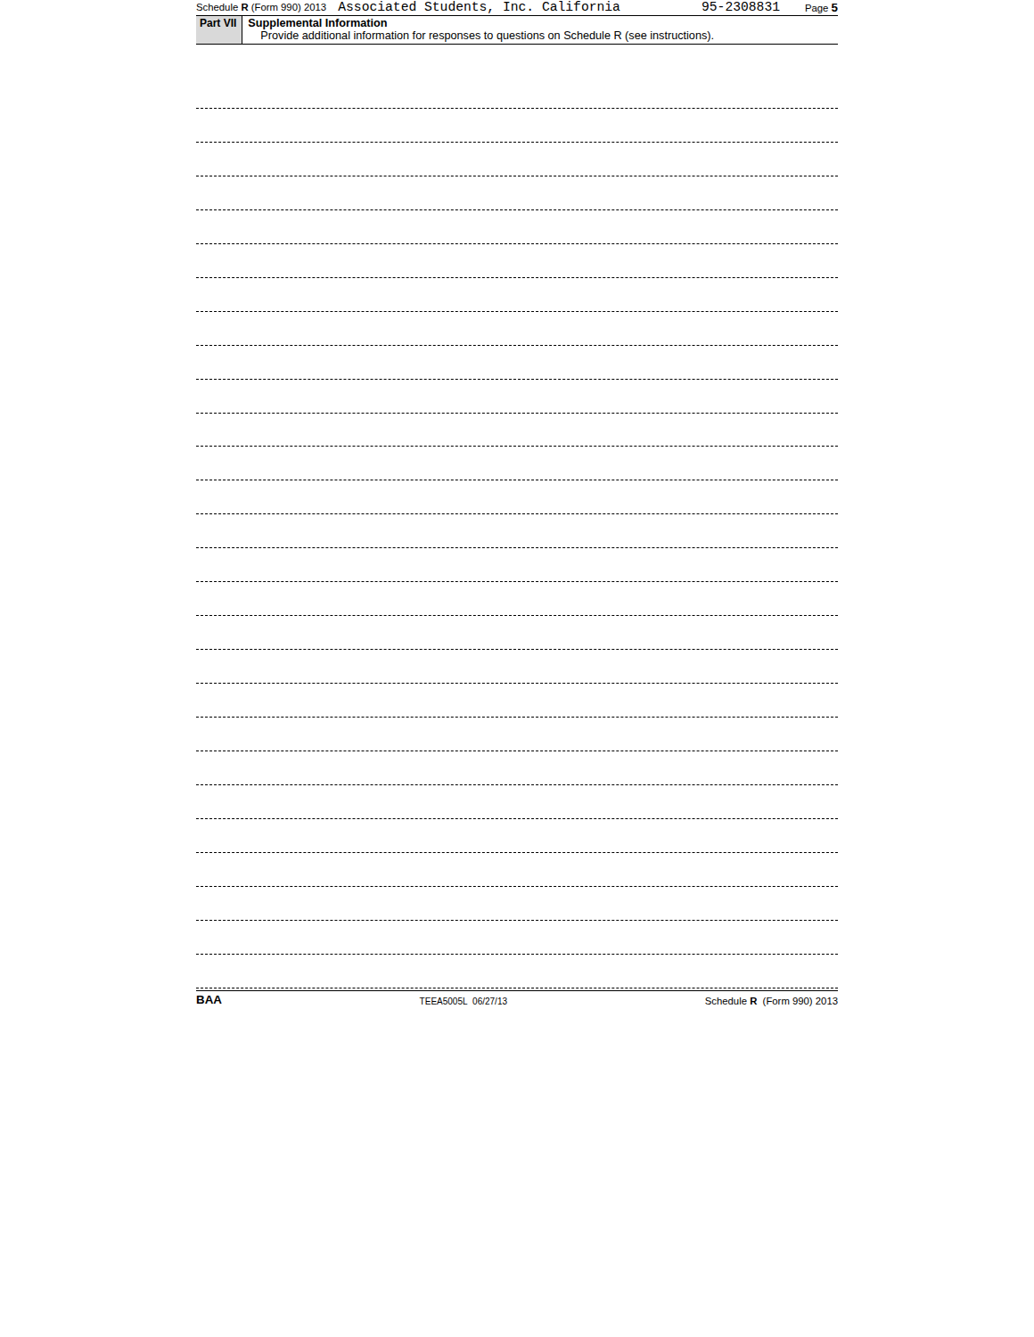Schedule R (Form 990) 2013 Associated Students, Inc. California
95-2308831
Page 5
Part VII
Supplemental Information Provide additional information for responses to questions on Schedule R (see instructions).
BAA
TEEA5005L 06/27/13
Schedule R (Form 990) 2013